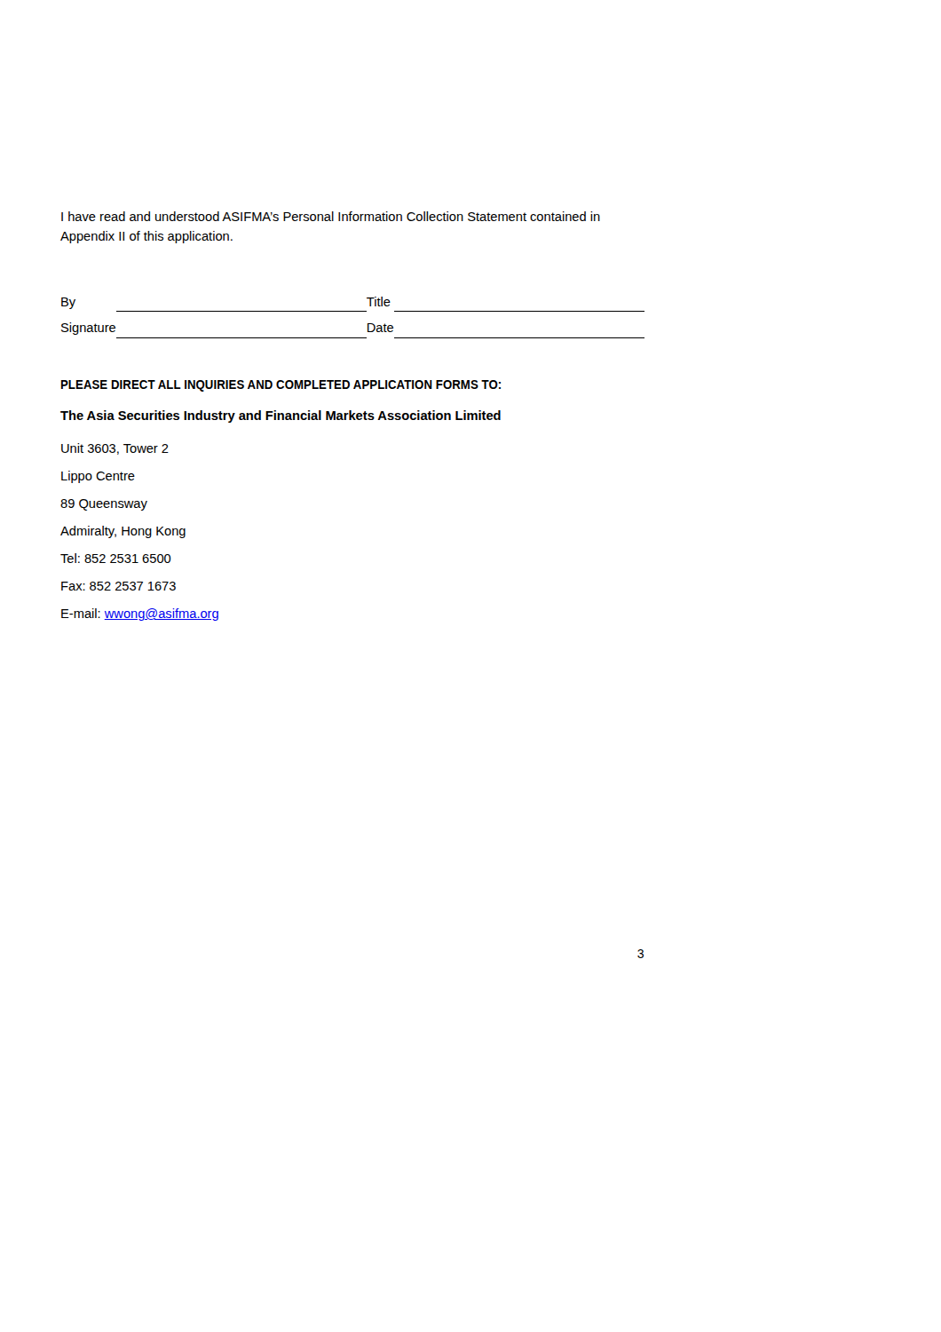I have read and understood ASIFMA’s Personal Information Collection Statement contained in Appendix II of this application.
| By | | Title | |
| Signature | | Date | |
PLEASE DIRECT ALL INQUIRIES AND COMPLETED APPLICATION FORMS TO:
The Asia Securities Industry and Financial Markets Association Limited
Unit 3603, Tower 2
Lippo Centre
89 Queensway
Admiralty, Hong Kong
Tel: 852 2531 6500
Fax: 852 2537 1673
E-mail: wwong@asifma.org
3